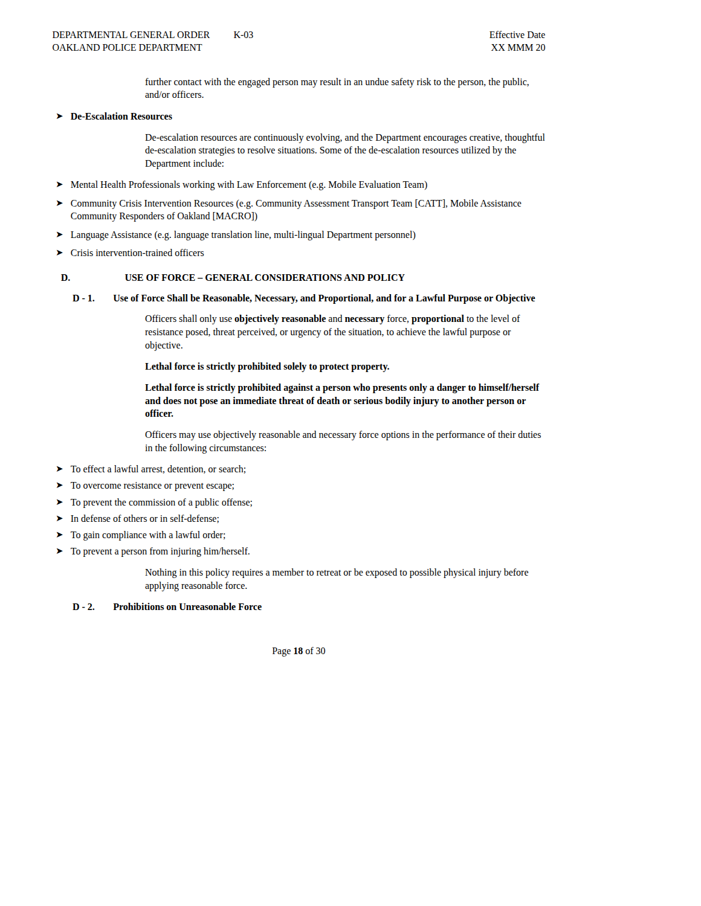Departmental General Order K-03
Oakland Police Department
Effective Date
XX MMM 20
further contact with the engaged person may result in an undue safety risk to the person, the public, and/or officers.
De-Escalation Resources
De-escalation resources are continuously evolving, and the Department encourages creative, thoughtful de-escalation strategies to resolve situations. Some of the de-escalation resources utilized by the Department include:
Mental Health Professionals working with Law Enforcement (e.g. Mobile Evaluation Team)
Community Crisis Intervention Resources (e.g. Community Assessment Transport Team [CATT], Mobile Assistance Community Responders of Oakland [MACRO])
Language Assistance (e.g. language translation line, multi-lingual Department personnel)
Crisis intervention-trained officers
D. USE OF FORCE – GENERAL CONSIDERATIONS AND POLICY
D - 1.
Use of Force Shall be Reasonable, Necessary, and Proportional, and for a Lawful Purpose or Objective
Officers shall only use objectively reasonable and necessary force, proportional to the level of resistance posed, threat perceived, or urgency of the situation, to achieve the lawful purpose or objective.
Lethal force is strictly prohibited solely to protect property.
Lethal force is strictly prohibited against a person who presents only a danger to himself/herself and does not pose an immediate threat of death or serious bodily injury to another person or officer.
Officers may use objectively reasonable and necessary force options in the performance of their duties in the following circumstances:
To effect a lawful arrest, detention, or search;
To overcome resistance or prevent escape;
To prevent the commission of a public offense;
In defense of others or in self-defense;
To gain compliance with a lawful order;
To prevent a person from injuring him/herself.
Nothing in this policy requires a member to retreat or be exposed to possible physical injury before applying reasonable force.
D - 2.
Prohibitions on Unreasonable Force
Page 18 of 30